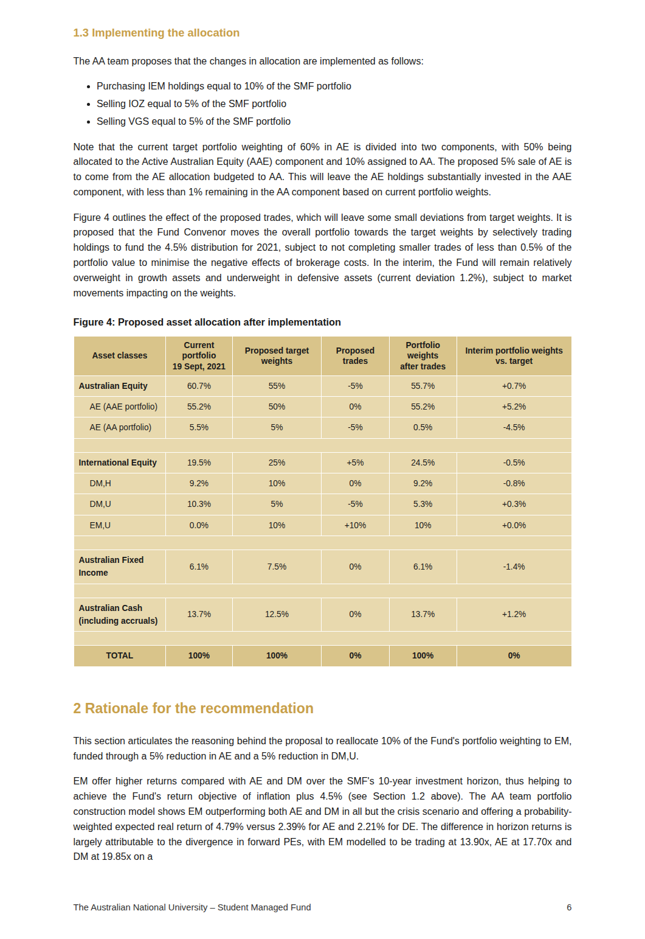1.3 Implementing the allocation
The AA team proposes that the changes in allocation are implemented as follows:
Purchasing IEM holdings equal to 10% of the SMF portfolio
Selling IOZ equal to 5% of the SMF portfolio
Selling VGS equal to 5% of the SMF portfolio
Note that the current target portfolio weighting of 60% in AE is divided into two components, with 50% being allocated to the Active Australian Equity (AAE) component and 10% assigned to AA. The proposed 5% sale of AE is to come from the AE allocation budgeted to AA. This will leave the AE holdings substantially invested in the AAE component, with less than 1% remaining in the AA component based on current portfolio weights.
Figure 4 outlines the effect of the proposed trades, which will leave some small deviations from target weights. It is proposed that the Fund Convenor moves the overall portfolio towards the target weights by selectively trading holdings to fund the 4.5% distribution for 2021, subject to not completing smaller trades of less than 0.5% of the portfolio value to minimise the negative effects of brokerage costs. In the interim, the Fund will remain relatively overweight in growth assets and underweight in defensive assets (current deviation 1.2%), subject to market movements impacting on the weights.
Figure 4: Proposed asset allocation after implementation
| Asset classes | Current portfolio 19 Sept, 2021 | Proposed target weights | Proposed trades | Portfolio weights after trades | Interim portfolio weights vs. target |
| --- | --- | --- | --- | --- | --- |
| Australian Equity | 60.7% | 55% | -5% | 55.7% | +0.7% |
| AE (AAE portfolio) | 55.2% | 50% | 0% | 55.2% | +5.2% |
| AE (AA portfolio) | 5.5% | 5% | -5% | 0.5% | -4.5% |
| International Equity | 19.5% | 25% | +5% | 24.5% | -0.5% |
| DM,H | 9.2% | 10% | 0% | 9.2% | -0.8% |
| DM,U | 10.3% | 5% | -5% | 5.3% | +0.3% |
| EM,U | 0.0% | 10% | +10% | 10% | +0.0% |
| Australian Fixed Income | 6.1% | 7.5% | 0% | 6.1% | -1.4% |
| Australian Cash (including accruals) | 13.7% | 12.5% | 0% | 13.7% | +1.2% |
| TOTAL | 100% | 100% | 0% | 100% | 0% |
2 Rationale for the recommendation
This section articulates the reasoning behind the proposal to reallocate 10% of the Fund's portfolio weighting to EM, funded through a 5% reduction in AE and a 5% reduction in DM,U.
EM offer higher returns compared with AE and DM over the SMF's 10-year investment horizon, thus helping to achieve the Fund's return objective of inflation plus 4.5% (see Section 1.2 above). The AA team portfolio construction model shows EM outperforming both AE and DM in all but the crisis scenario and offering a probability-weighted expected real return of 4.79% versus 2.39% for AE and 2.21% for DE. The difference in horizon returns is largely attributable to the divergence in forward PEs, with EM modelled to be trading at 13.90x, AE at 17.70x and DM at 19.85x on a
The Australian National University – Student Managed Fund 6